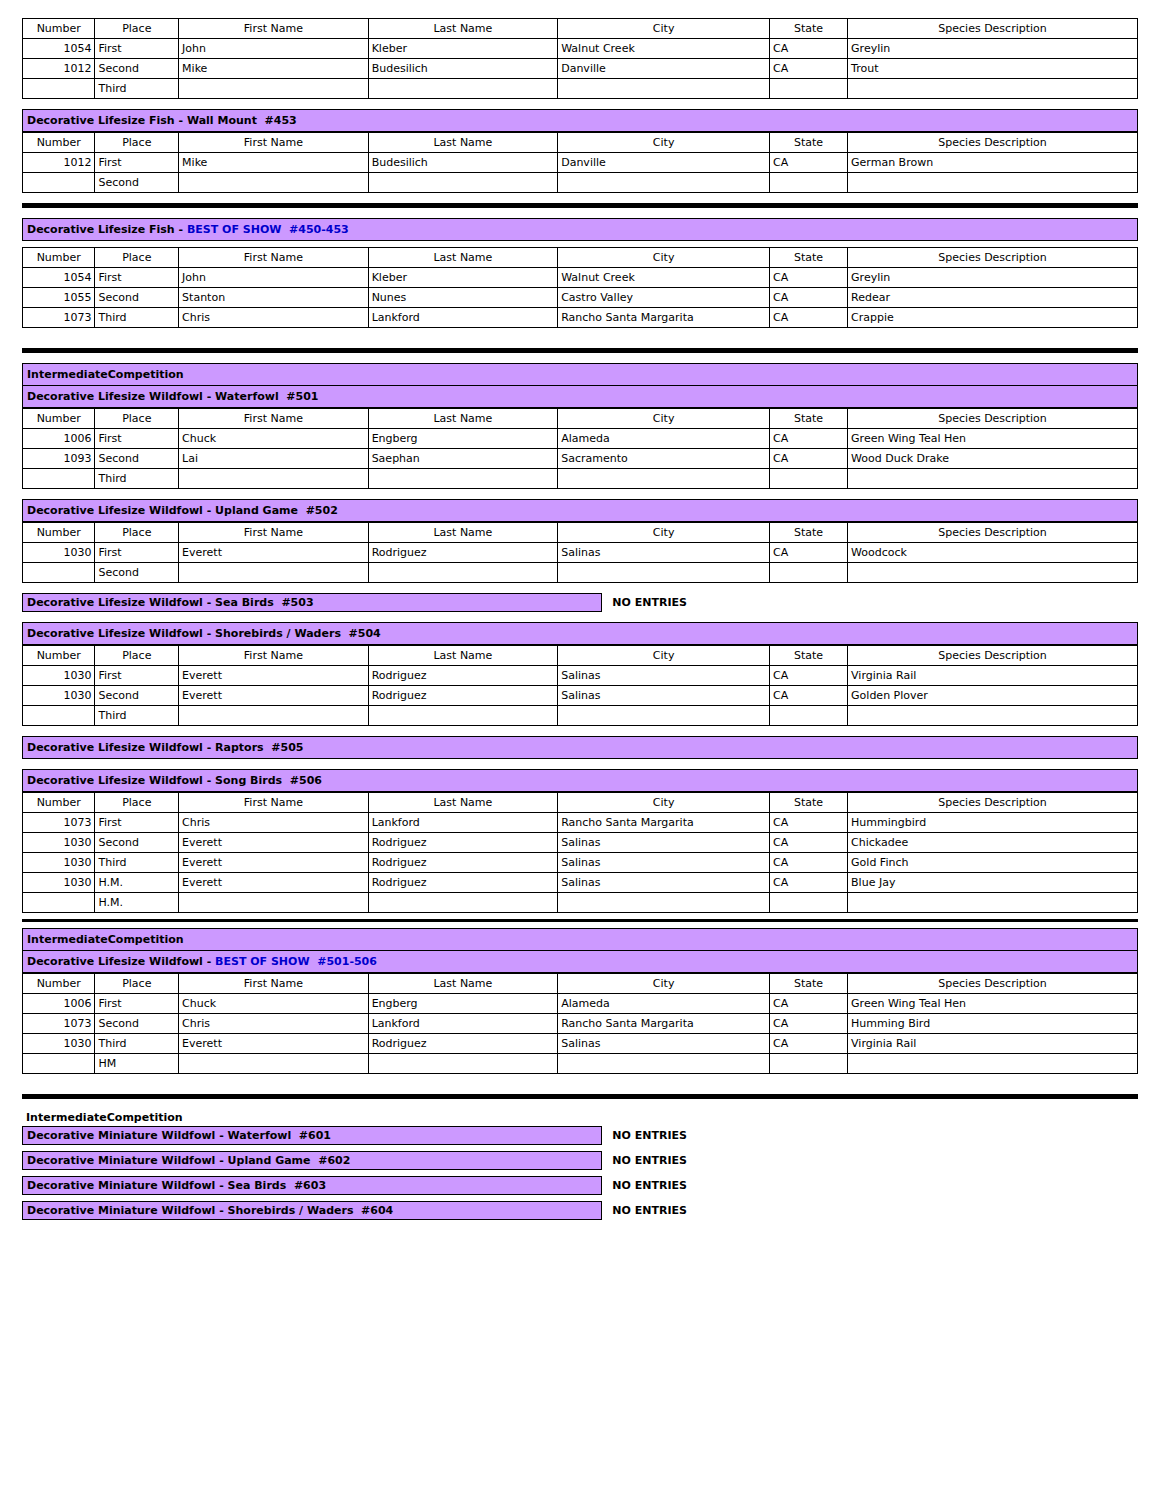| Number | Place | First Name | Last Name | City | State | Species Description |
| 1054 | First | John | Kleber | Walnut Creek | CA | Greylin |
| 1012 | Second | Mike | Budesilich | Danville | CA | Trout |
| | Third | | | | | |
| Decorative Lifesize Fish - Wall Mount #453 |
| Number | Place | First Name | Last Name | City | State | Species Description |
| 1012 | First | Mike | Budesilich | Danville | CA | German Brown |
| | Second | | | | | |
| Decorative Lifesize Fish - BEST OF SHOW #450-453 |
| Number | Place | First Name | Last Name | City | State | Species Description |
| 1054 | First | John | Kleber | Walnut Creek | CA | Greylin |
| 1055 | Second | Stanton | Nunes | Castro Valley | CA | Redear |
| 1073 | Third | Chris | Lankford | Rancho Santa Margarita | CA | Crappie |
| IntermediateCompetition |
| Decorative Lifesize Wildfowl - Waterfowl #501 |
| Number | Place | First Name | Last Name | City | State | Species Description |
| 1006 | First | Chuck | Engberg | Alameda | CA | Green Wing Teal Hen |
| 1093 | Second | Lai | Saephan | Sacramento | CA | Wood Duck Drake |
| | Third | | | | | |
| Decorative Lifesize Wildfowl - Upland Game #502 |
| Number | Place | First Name | Last Name | City | State | Species Description |
| 1030 | First | Everett | Rodriguez | Salinas | CA | Woodcock |
| | Second | | | | | |
Decorative Lifesize Wildfowl - Sea Birds #503
NO ENTRIES
| Decorative Lifesize Wildfowl - Shorebirds / Waders #504 |
| Number | Place | First Name | Last Name | City | State | Species Description |
| 1030 | First | Everett | Rodriguez | Salinas | CA | Virginia Rail |
| 1030 | Second | Everett | Rodriguez | Salinas | CA | Golden Plover |
| | Third | | | | | |
| Decorative Lifesize Wildfowl - Raptors #505 |
| Decorative Lifesize Wildfowl - Song Birds #506 |
| Number | Place | First Name | Last Name | City | State | Species Description |
| 1073 | First | Chris | Lankford | Rancho Santa Margarita | CA | Hummingbird |
| 1030 | Second | Everett | Rodriguez | Salinas | CA | Chickadee |
| 1030 | Third | Everett | Rodriguez | Salinas | CA | Gold Finch |
| 1030 | H.M. | Everett | Rodriguez | Salinas | CA | Blue Jay |
| | H.M. | | | | | |
| IntermediateCompetition |
| Decorative Lifesize Wildfowl - BEST OF SHOW #501-506 |
| Number | Place | First Name | Last Name | City | State | Species Description |
| 1006 | First | Chuck | Engberg | Alameda | CA | Green Wing Teal Hen |
| 1073 | Second | Chris | Lankford | Rancho Santa Margarita | CA | Humming Bird |
| 1030 | Third | Everett | Rodriguez | Salinas | CA | Virginia Rail |
| | HM | | | | | |
IntermediateCompetition
Decorative Miniature Wildfowl - Waterfowl #601
NO ENTRIES
Decorative Miniature Wildfowl - Upland Game #602
NO ENTRIES
Decorative Miniature Wildfowl - Sea Birds #603
NO ENTRIES
Decorative Miniature Wildfowl - Shorebirds / Waders #604
NO ENTRIES